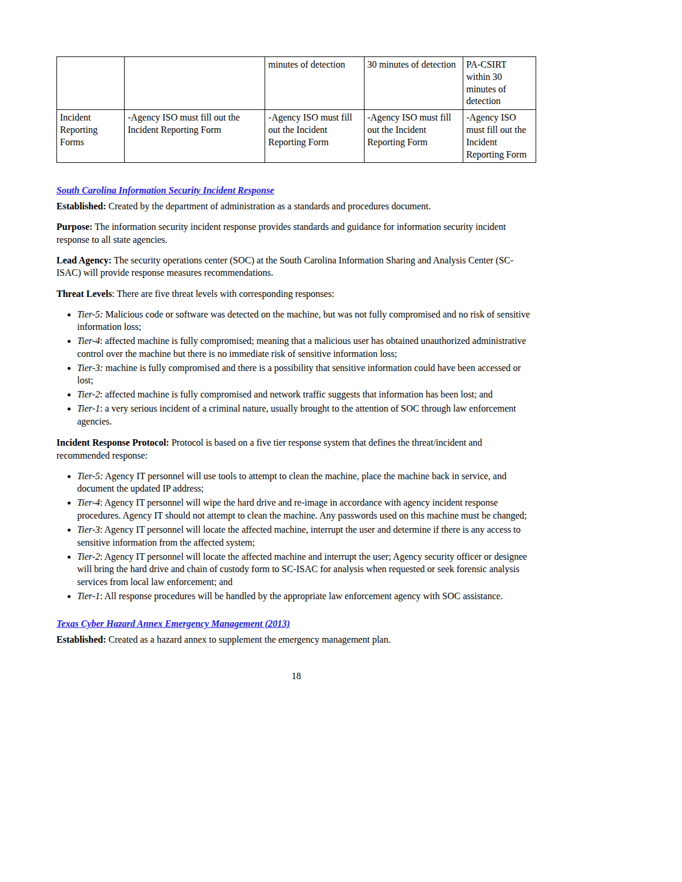| | | minutes of detection | 30 minutes of detection | PA-CSIRT within 30 minutes of detection |
| Incident Reporting Forms | -Agency ISO must fill out the Incident Reporting Form | -Agency ISO must fill out the Incident Reporting Form | -Agency ISO must fill out the Incident Reporting Form | -Agency ISO must fill out the Incident Reporting Form |
South Carolina Information Security Incident Response
Established: Created by the department of administration as a standards and procedures document.
Purpose: The information security incident response provides standards and guidance for information security incident response to all state agencies.
Lead Agency: The security operations center (SOC) at the South Carolina Information Sharing and Analysis Center (SC-ISAC) will provide response measures recommendations.
Threat Levels: There are five threat levels with corresponding responses:
Tier-5: Malicious code or software was detected on the machine, but was not fully compromised and no risk of sensitive information loss;
Tier-4: affected machine is fully compromised; meaning that a malicious user has obtained unauthorized administrative control over the machine but there is no immediate risk of sensitive information loss;
Tier-3: machine is fully compromised and there is a possibility that sensitive information could have been accessed or lost;
Tier-2: affected machine is fully compromised and network traffic suggests that information has been lost; and
Tier-1: a very serious incident of a criminal nature, usually brought to the attention of SOC through law enforcement agencies.
Incident Response Protocol: Protocol is based on a five tier response system that defines the threat/incident and recommended response:
Tier-5: Agency IT personnel will use tools to attempt to clean the machine, place the machine back in service, and document the updated IP address;
Tier-4: Agency IT personnel will wipe the hard drive and re-image in accordance with agency incident response procedures. Agency IT should not attempt to clean the machine. Any passwords used on this machine must be changed;
Tier-3: Agency IT personnel will locate the affected machine, interrupt the user and determine if there is any access to sensitive information from the affected system;
Tier-2: Agency IT personnel will locate the affected machine and interrupt the user; Agency security officer or designee will bring the hard drive and chain of custody form to SC-ISAC for analysis when requested or seek forensic analysis services from local law enforcement; and
Tier-1: All response procedures will be handled by the appropriate law enforcement agency with SOC assistance.
Texas Cyber Hazard Annex Emergency Management (2013)
Established: Created as a hazard annex to supplement the emergency management plan.
18